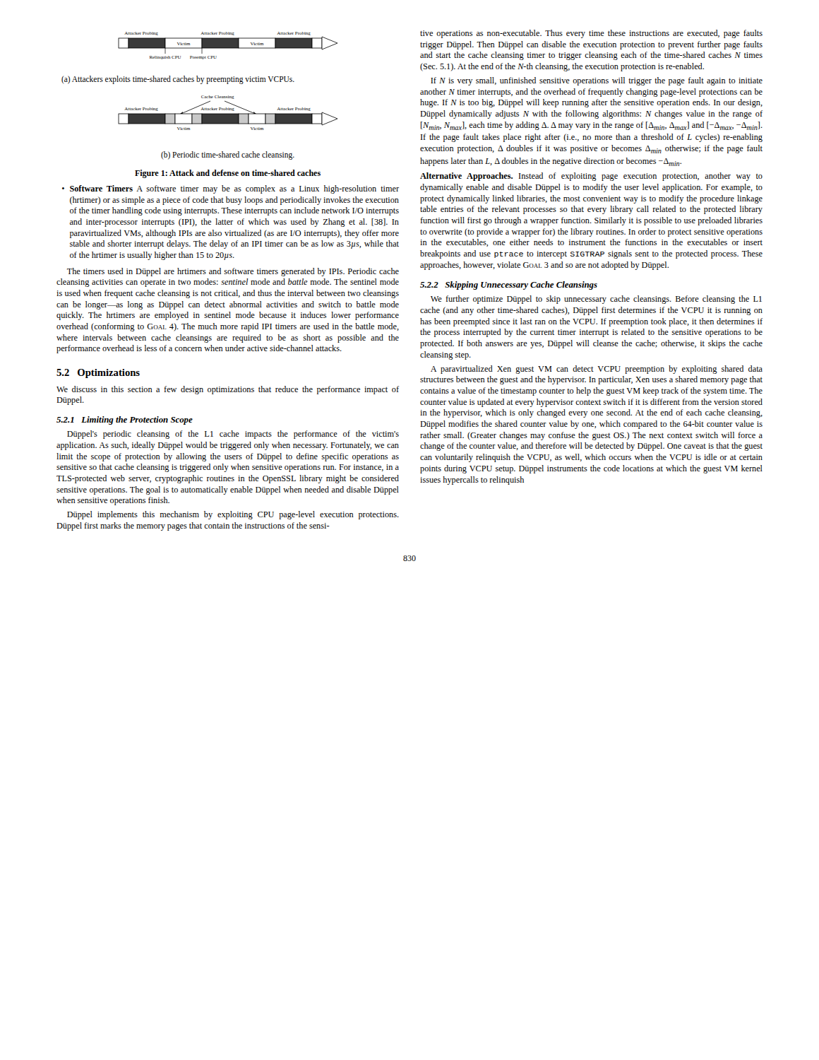Attacker Probing Attacker Probing Attacker Probing Victim Victim Relinquish CPU Preempt CPU
(a) Attackers exploits time-shared caches by preempting victim VCPUs.
Cache Cleansing Attacker Probing Attacker Probing Attacker Probing Victim Victim
(b) Periodic time-shared cache cleansing.
Figure 1: Attack and defense on time-shared caches
•
Software Timers A software timer may be as complex as a Linux high-resolution timer (hrtimer) or as simple as a piece of code that busy loops and periodically invokes the execution of the timer handling code using interrupts. These interrupts can include network I/O interrupts and inter-processor interrupts (IPI), the latter of which was used by Zhang et al. [38]. In paravirtualized VMs, although IPIs are also virtualized (as are I/O interrupts), they offer more stable and shorter interrupt delays. The delay of an IPI timer can be as low as 3µs, while that of the hrtimer is usually higher than 15 to 20µs.
The timers used in Düppel are hrtimers and software timers generated by IPIs. Periodic cache cleansing activities can operate in two modes: sentinel mode and battle mode. The sentinel mode is used when frequent cache cleansing is not critical, and thus the interval between two cleansings can be longer—as long as Düppel can detect abnormal activities and switch to battle mode quickly. The hrtimers are employed in sentinel mode because it induces lower performance overhead (conforming to Goal 4). The much more rapid IPI timers are used in the battle mode, where intervals between cache cleansings are required to be as short as possible and the performance overhead is less of a concern when under active side-channel attacks.
5.2 Optimizations
We discuss in this section a few design optimizations that reduce the performance impact of Düppel.
5.2.1 Limiting the Protection Scope
Düppel's periodic cleansing of the L1 cache impacts the performance of the victim's application. As such, ideally Düppel would be triggered only when necessary. Fortunately, we can limit the scope of protection by allowing the users of Düppel to define specific operations as sensitive so that cache cleansing is triggered only when sensitive operations run. For instance, in a TLS-protected web server, cryptographic routines in the OpenSSL library might be considered sensitive operations. The goal is to automatically enable Düppel when needed and disable Düppel when sensitive operations finish.
Düppel implements this mechanism by exploiting CPU page-level execution protections. Düppel first marks the memory pages that contain the instructions of the sensi-
tive operations as non-executable. Thus every time these instructions are executed, page faults trigger Düppel. Then Düppel can disable the execution protection to prevent further page faults and start the cache cleansing timer to trigger cleansing each of the time-shared caches N times (Sec. 5.1). At the end of the N-th cleansing, the execution protection is re-enabled.
If N is very small, unfinished sensitive operations will trigger the page fault again to initiate another N timer interrupts, and the overhead of frequently changing page-level protections can be huge. If N is too big, Düppel will keep running after the sensitive operation ends. In our design, Düppel dynamically adjusts N with the following algorithms: N changes value in the range of [Nmin, Nmax], each time by adding Δ. Δ may vary in the range of [Δmin, Δmax] and [−Δmax, −Δmin]. If the page fault takes place right after (i.e., no more than a threshold of L cycles) re-enabling execution protection, Δ doubles if it was positive or becomes Δmin otherwise; if the page fault happens later than L, Δ doubles in the negative direction or becomes −Δmin.
Alternative Approaches. Instead of exploiting page execution protection, another way to dynamically enable and disable Düppel is to modify the user level application. For example, to protect dynamically linked libraries, the most convenient way is to modify the procedure linkage table entries of the relevant processes so that every library call related to the protected library function will first go through a wrapper function. Similarly it is possible to use preloaded libraries to overwrite (to provide a wrapper for) the library routines. In order to protect sensitive operations in the executables, one either needs to instrument the functions in the executables or insert breakpoints and use ptrace to intercept SIGTRAP signals sent to the protected process. These approaches, however, violate Goal 3 and so are not adopted by Düppel.
5.2.2 Skipping Unnecessary Cache Cleansings
We further optimize Düppel to skip unnecessary cache cleansings. Before cleansing the L1 cache (and any other time-shared caches), Düppel first determines if the VCPU it is running on has been preempted since it last ran on the VCPU. If preemption took place, it then determines if the process interrupted by the current timer interrupt is related to the sensitive operations to be protected. If both answers are yes, Düppel will cleanse the cache; otherwise, it skips the cache cleansing step.
A paravirtualized Xen guest VM can detect VCPU preemption by exploiting shared data structures between the guest and the hypervisor. In particular, Xen uses a shared memory page that contains a value of the timestamp counter to help the guest VM keep track of the system time. The counter value is updated at every hypervisor context switch if it is different from the version stored in the hypervisor, which is only changed every one second. At the end of each cache cleansing, Düppel modifies the shared counter value by one, which compared to the 64-bit counter value is rather small. (Greater changes may confuse the guest OS.) The next context switch will force a change of the counter value, and therefore will be detected by Düppel. One caveat is that the guest can voluntarily relinquish the VCPU, as well, which occurs when the VCPU is idle or at certain points during VCPU setup. Düppel instruments the code locations at which the guest VM kernel issues hypercalls to relinquish
830